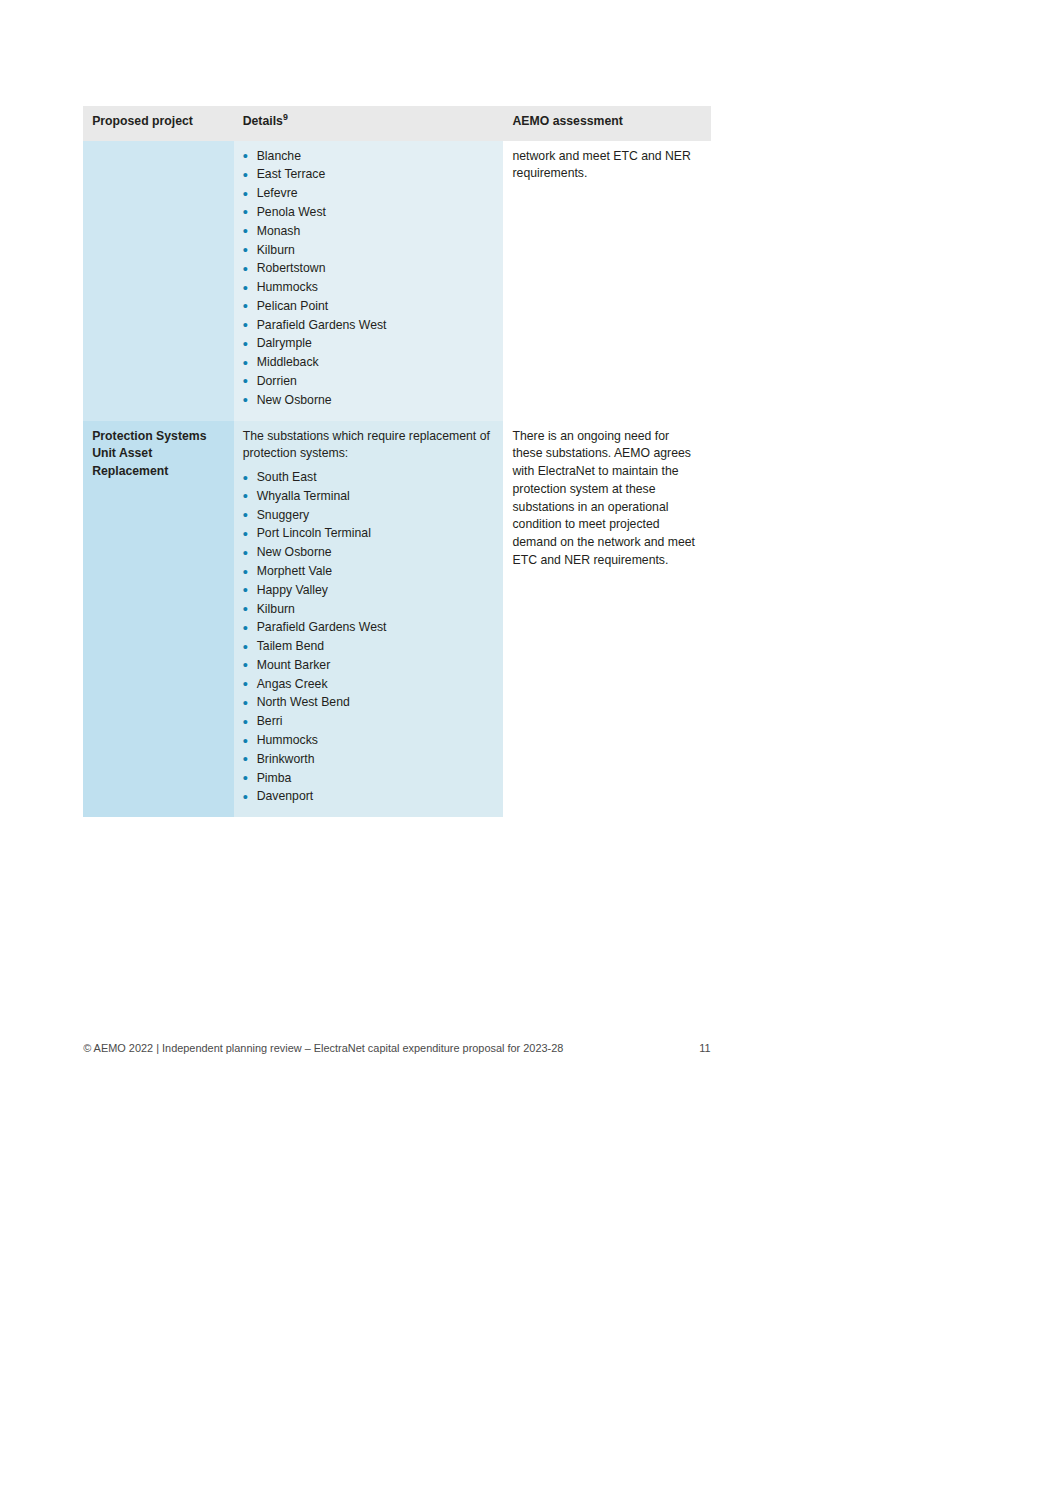| Proposed project | Details 9 | AEMO assessment |
| --- | --- | --- |
| | Blanche East Terrace Lefevre Penola West Monash Kilburn Robertstown Hummocks Pelican Point Parafield Gardens West Dalrymple Middleback Dorrien New Osborne | network and meet ETC and NER requirements. |
| Protection Systems Unit Asset Replacement | The substations which require replacement of protection systems: South East Whyalla Terminal Snuggery Port Lincoln Terminal New Osborne Morphett Vale Happy Valley Kilburn Parafield Gardens West Tailem Bend Mount Barker Angas Creek North West Bend Berri Hummocks Brinkworth Pimba Davenport | There is an ongoing need for these substations. AEMO agrees with ElectraNet to maintain the protection system at these substations in an operational condition to meet projected demand on the network and meet ETC and NER requirements. |
© AEMO 2022 | Independent planning review – ElectraNet capital expenditure proposal for 2023-28
11